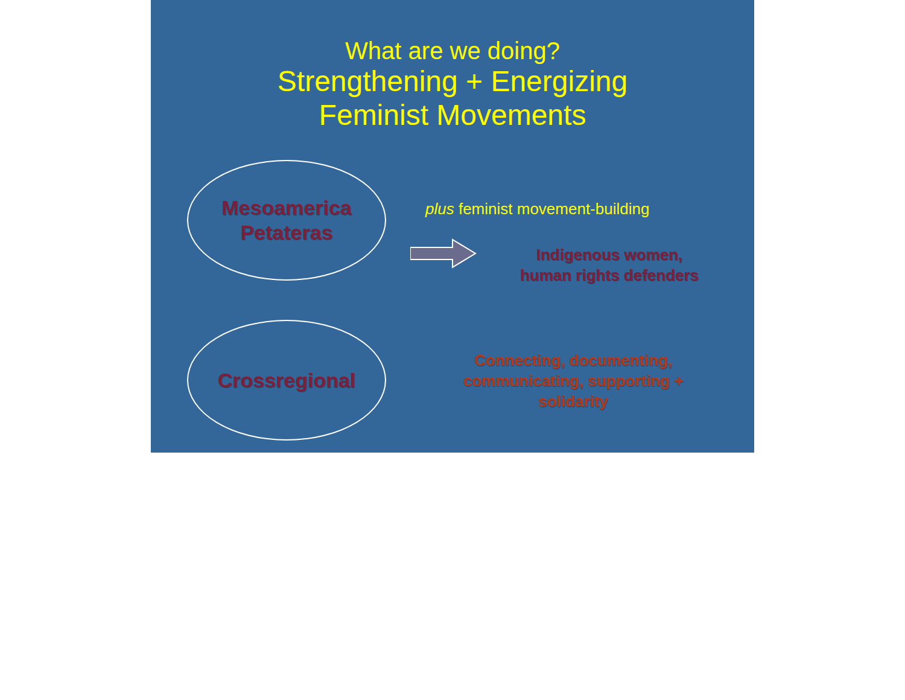What are we doing? Strengthening + Energizing Feminist Movements
Mesoamerica
Petateras
Crossregional
plus feminist movement-building
Indigenous women,
human rights defenders
Connecting, documenting,
communicating, supporting +
solidarity